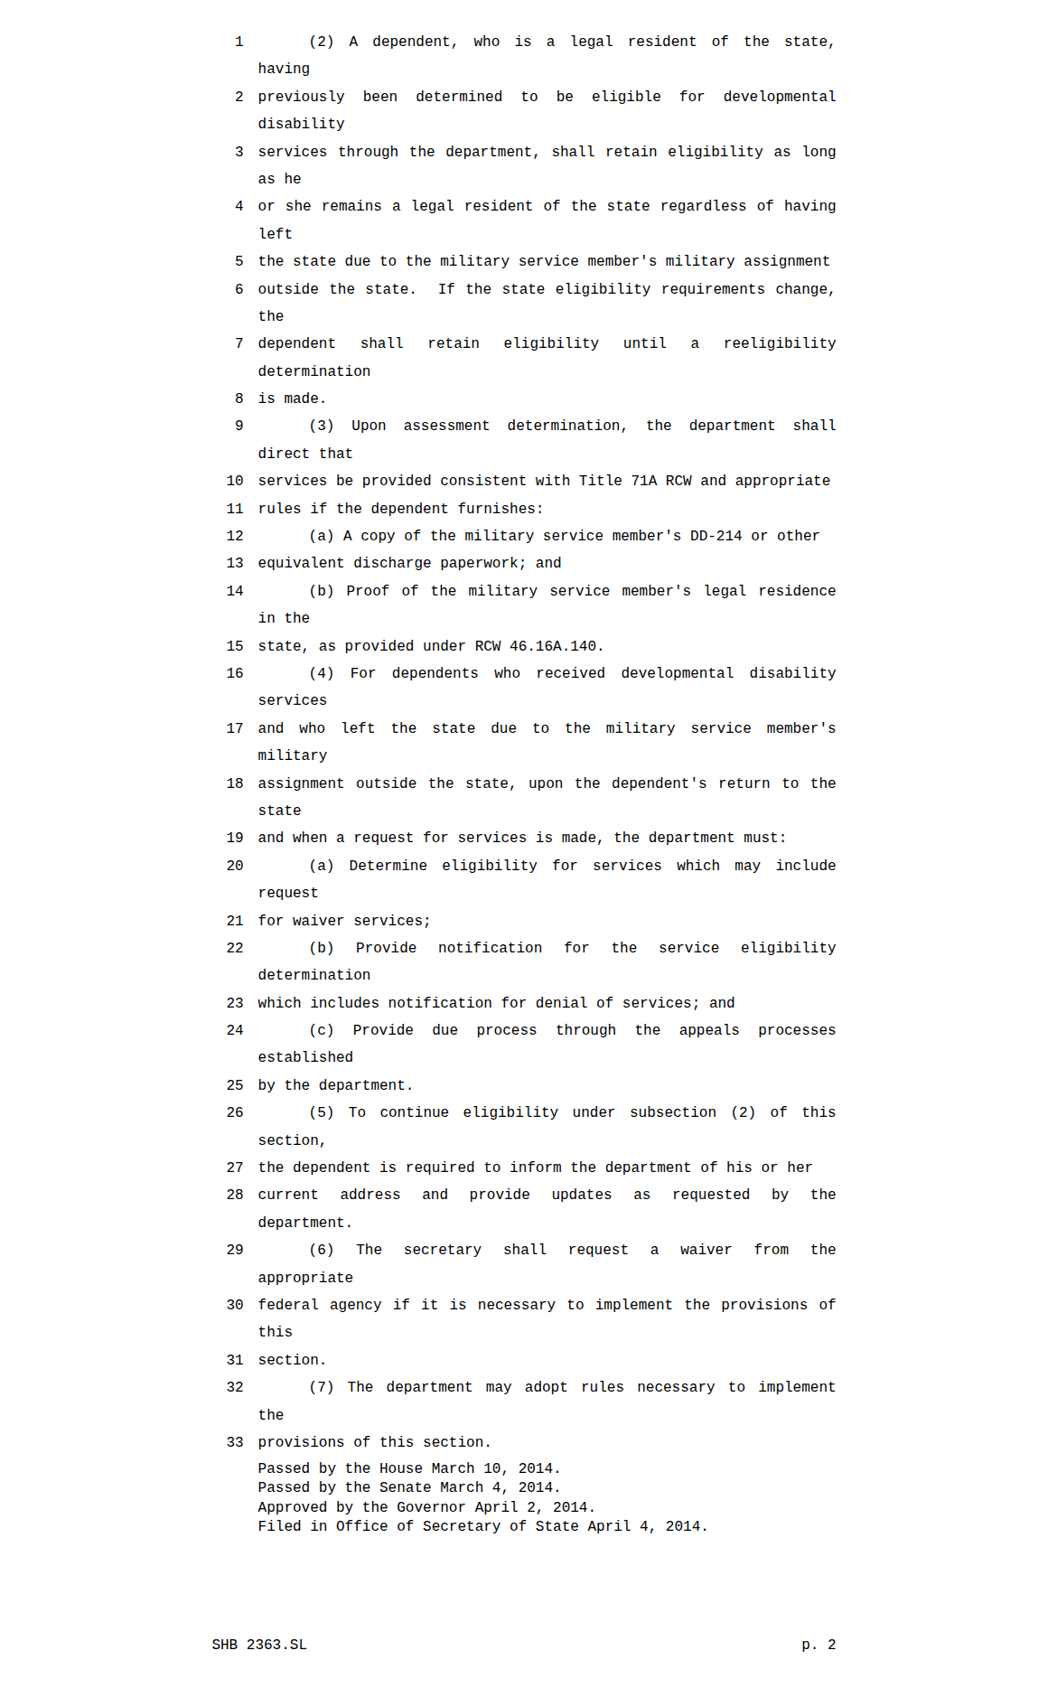(2) A dependent, who is a legal resident of the state, having
previously been determined to be eligible for developmental disability
services through the department, shall retain eligibility as long as he
or she remains a legal resident of the state regardless of having left
the state due to the military service member's military assignment
outside the state. If the state eligibility requirements change, the
dependent shall retain eligibility until a reeligibility determination
is made.
(3) Upon assessment determination, the department shall direct that
services be provided consistent with Title 71A RCW and appropriate
rules if the dependent furnishes:
(a) A copy of the military service member's DD-214 or other
equivalent discharge paperwork; and
(b) Proof of the military service member's legal residence in the
state, as provided under RCW 46.16A.140.
(4) For dependents who received developmental disability services
and who left the state due to the military service member's military
assignment outside the state, upon the dependent's return to the state
and when a request for services is made, the department must:
(a) Determine eligibility for services which may include request
for waiver services;
(b) Provide notification for the service eligibility determination
which includes notification for denial of services; and
(c) Provide due process through the appeals processes established
by the department.
(5) To continue eligibility under subsection (2) of this section,
the dependent is required to inform the department of his or her
current address and provide updates as requested by the department.
(6) The secretary shall request a waiver from the appropriate
federal agency if it is necessary to implement the provisions of this
section.
(7) The department may adopt rules necessary to implement the
provisions of this section.
Passed by the House March 10, 2014.
Passed by the Senate March 4, 2014.
Approved by the Governor April 2, 2014.
Filed in Office of Secretary of State April 4, 2014.
SHB 2363.SL p. 2